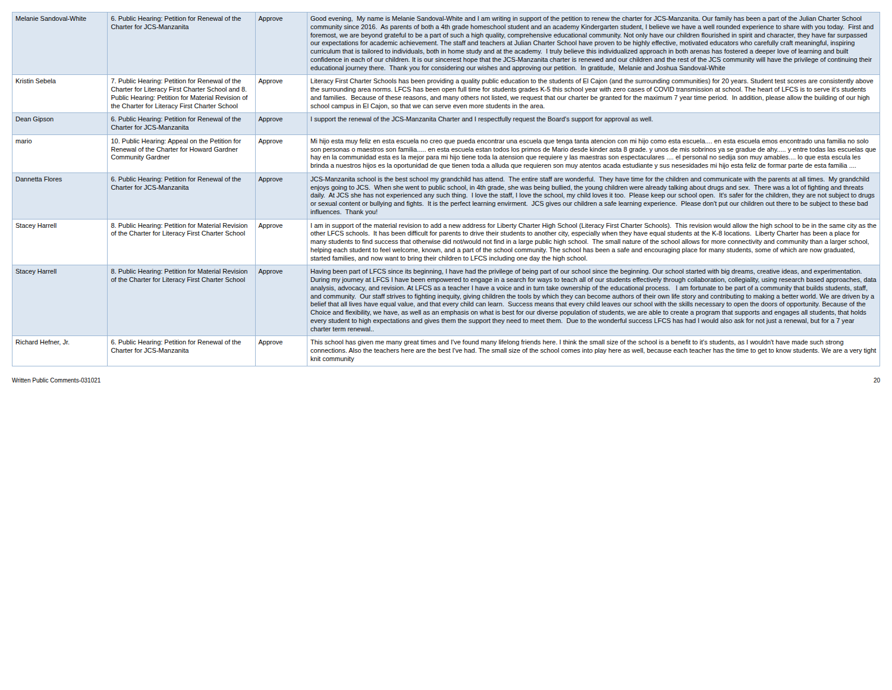| Melanie Sandoval-White | 6. Public Hearing: Petition for Renewal of the Charter for JCS-Manzanita | Approve | Good evening, My name is Melanie Sandoval-White and I am writing in support of the petition to renew the charter for JCS-Manzanita. Our family has been a part of the Julian Charter School community since 2016. As parents of both a 4th grade homeschool student and an academy Kindergarten student, I believe we have a well rounded experience to share with you today. First and foremost, we are beyond grateful to be a part of such a high quality, comprehensive educational community. Not only have our children flourished in spirit and character, they have far surpassed our expectations for academic achievement. The staff and teachers at Julian Charter School have proven to be highly effective, motivated educators who carefully craft meaningful, inspiring curriculum that is tailored to individuals, both in home study and at the academy. I truly believe this individualized approach in both arenas has fostered a deeper love of learning and built confidence in each of our children. It is our sincerest hope that the JCS-Manzanita charter is renewed and our children and the rest of the JCS community will have the privilege of continuing their educational journey there. Thank you for considering our wishes and approving our petition. In gratitude, Melanie and Joshua Sandoval-White |
| Kristin Sebela | 7. Public Hearing: Petition for Renewal of the Charter for Literacy First Charter School and 8. Public Hearing: Petition for Material Revision of the Charter for Literacy First Charter School | Approve | Literacy First Charter Schools has been providing a quality public education to the students of El Cajon (and the surrounding communities) for 20 years. Student test scores are consistently above the surrounding area norms. LFCS has been open full time for students grades K-5 this school year with zero cases of COVID transmission at school. The heart of LFCS is to serve it's students and families. Because of these reasons, and many others not listed, we request that our charter be granted for the maximum 7 year time period. In addition, please allow the building of our high school campus in El Cajon, so that we can serve even more students in the area. |
| Dean Gipson | 6. Public Hearing: Petition for Renewal of the Charter for JCS-Manzanita | Approve | I support the renewal of the JCS-Manzanita Charter and I respectfully request the Board's support for approval as well. |
| mario | 10. Public Hearing: Appeal on the Petition for Renewal of the Charter for Howard Gardner Community Gardner | Approve | Mi hijo esta muy feliz en esta escuela no creo que pueda encontrar una escuela que tenga tanta atencion con mi hijo como esta escuela.... en esta escuela emos encontrado una familia no solo son personas o maestros son familia..... en esta escuela estan todos los primos de Mario desde kinder asta 8 grade. y unos de mis sobrinos ya se gradue de ahy..... y entre todas las escuelas que hay en la communidad esta es la mejor para mi hijo tiene toda la atension que requiere y las maestras son espectaculares .... el personal no sedija son muy amables.... lo que esta escula les brinda a nuestros hijos es la oportunidad de que tienen toda a alluda que requieren son muy atentos acada estudiante y sus nesesidades mi hijo esta feliz de formar parte de esta familia .... |
| Dannetta Flores | 6. Public Hearing: Petition for Renewal of the Charter for JCS-Manzanita | Approve | JCS-Manzanita school is the best school my grandchild has attend. The entire staff are wonderful. They have time for the children and communicate with the parents at all times. My grandchild enjoys going to JCS. When she went to public school, in 4th grade, she was being bullied, the young children were already talking about drugs and sex. There was a lot of fighting and threats daily. At JCS she has not experienced any such thing. I love the staff, I love the school, my child loves it too. Please keep our school open. It's safer for the children, they are not subject to drugs or sexual content or bullying and fights. It is the perfect learning envirment. JCS gives our children a safe learning experience. Please don't put our children out there to be subject to these bad influences. Thank you! |
| Stacey Harrell | 8. Public Hearing: Petition for Material Revision of the Charter for Literacy First Charter School | Approve | I am in support of the material revision to add a new address for Liberty Charter High School (Literacy First Charter Schools). This revision would allow the high school to be in the same city as the other LFCS schools. It has been difficult for parents to drive their students to another city, especially when they have equal students at the K-8 locations. Liberty Charter has been a place for many students to find success that otherwise did not/would not find in a large public high school. The small nature of the school allows for more connectivity and community than a larger school, helping each student to feel welcome, known, and a part of the school community. The school has been a safe and encouraging place for many students, some of which are now graduated, started families, and now want to bring their children to LFCS including one day the high school. |
| Stacey Harrell | 8. Public Hearing: Petition for Material Revision of the Charter for Literacy First Charter School | Approve | Having been part of LFCS since its beginning, I have had the privilege of being part of our school since the beginning. Our school started with big dreams, creative ideas, and experimentation. During my journey at LFCS I have been empowered to engage in a search for ways to teach all of our students effectively through collaboration, collegiality, using research based approaches, data analysis, advocacy, and revision. At LFCS as a teacher I have a voice and in turn take ownership of the educational process. I am fortunate to be part of a community that builds students, staff, and community. Our staff strives to fighting inequity, giving children the tools by which they can become authors of their own life story and contributing to making a better world. We are driven by a belief that all lives have equal value, and that every child can learn. Success means that every child leaves our school with the skills necessary to open the doors of opportunity. Because of the Choice and flexibility, we have, as well as an emphasis on what is best for our diverse population of students, we are able to create a program that supports and engages all students, that holds every student to high expectations and gives them the support they need to meet them. Due to the wonderful success LFCS has had I would also ask for not just a renewal, but for a 7 year charter term renewal.. |
| Richard Hefner, Jr. | 6. Public Hearing: Petition for Renewal of the Charter for JCS-Manzanita | Approve | This school has given me many great times and I've found many lifelong friends here. I think the small size of the school is a benefit to it's students, as I wouldn't have made such strong connections. Also the teachers here are the best I've had. The small size of the school comes into play here as well, because each teacher has the time to get to know students. We are a very tight knit community |
Written Public Comments-031021 20